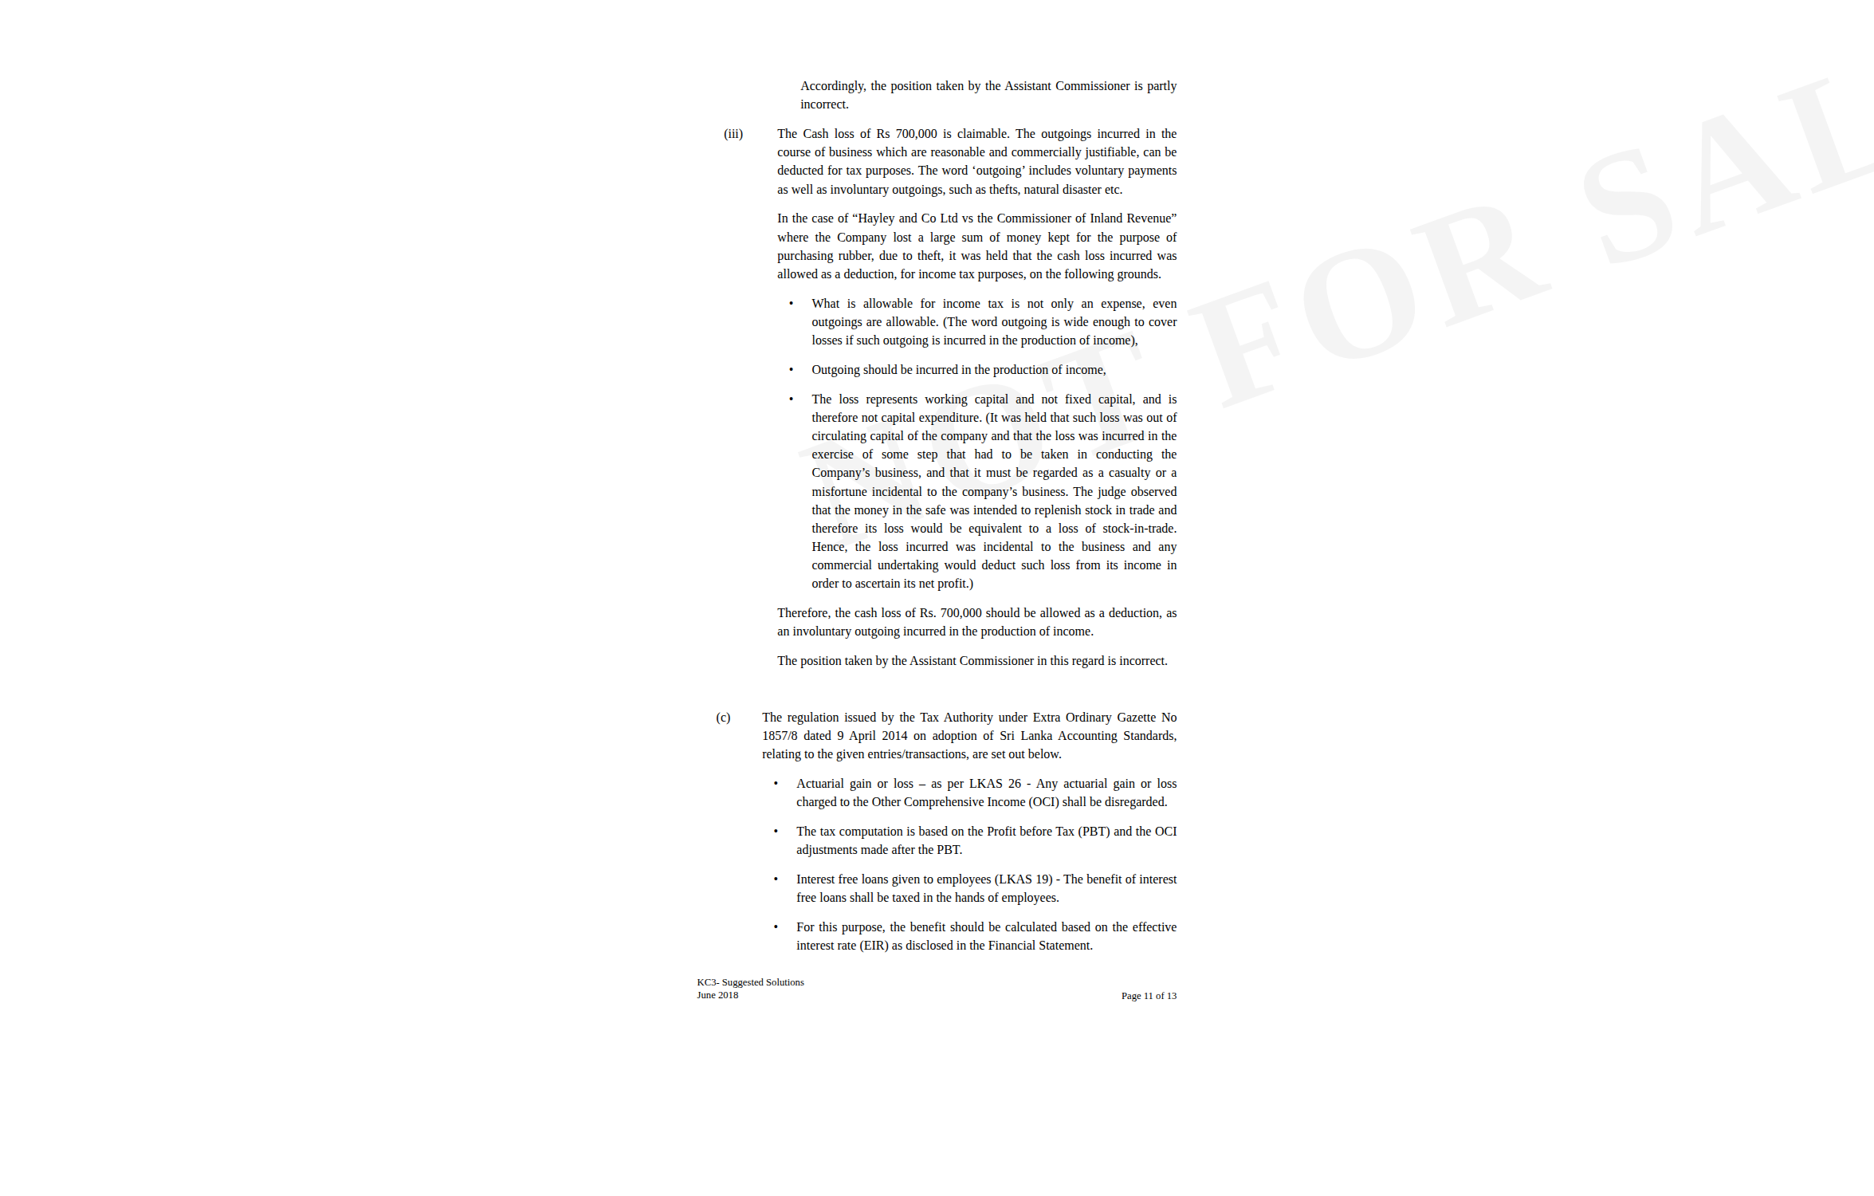NOT FOR SALE
Accordingly, the position taken by the Assistant Commissioner is partly incorrect.
(iii)
The Cash loss of Rs 700,000 is claimable. The outgoings incurred in the course of business which are reasonable and commercially justifiable, can be deducted for tax purposes. The word ‘outgoing’ includes voluntary payments as well as involuntary outgoings, such as thefts, natural disaster etc.
In the case of “Hayley and Co Ltd vs the Commissioner of Inland Revenue” where the Company lost a large sum of money kept for the purpose of purchasing rubber, due to theft, it was held that the cash loss incurred was allowed as a deduction, for income tax purposes, on the following grounds.
What is allowable for income tax is not only an expense, even outgoings are allowable. (The word outgoing is wide enough to cover losses if such outgoing is incurred in the production of income),
Outgoing should be incurred in the production of income,
The loss represents working capital and not fixed capital, and is therefore not capital expenditure. (It was held that such loss was out of circulating capital of the company and that the loss was incurred in the exercise of some step that had to be taken in conducting the Company’s business, and that it must be regarded as a casualty or a misfortune incidental to the company’s business. The judge observed that the money in the safe was intended to replenish stock in trade and therefore its loss would be equivalent to a loss of stock-in-trade. Hence, the loss incurred was incidental to the business and any commercial undertaking would deduct such loss from its income in order to ascertain its net profit.)
Therefore, the cash loss of Rs. 700,000 should be allowed as a deduction, as an involuntary outgoing incurred in the production of income.
The position taken by the Assistant Commissioner in this regard is incorrect.
(c)
The regulation issued by the Tax Authority under Extra Ordinary Gazette No 1857/8 dated 9 April 2014 on adoption of Sri Lanka Accounting Standards, relating to the given entries/transactions, are set out below.
Actuarial gain or loss – as per LKAS 26 - Any actuarial gain or loss charged to the Other Comprehensive Income (OCI) shall be disregarded.
The tax computation is based on the Profit before Tax (PBT) and the OCI adjustments made after the PBT.
Interest free loans given to employees (LKAS 19) - The benefit of interest free loans shall be taxed in the hands of employees.
For this purpose, the benefit should be calculated based on the effective interest rate (EIR) as disclosed in the Financial Statement.
KC3- Suggested Solutions
June 2018
Page 11 of 13